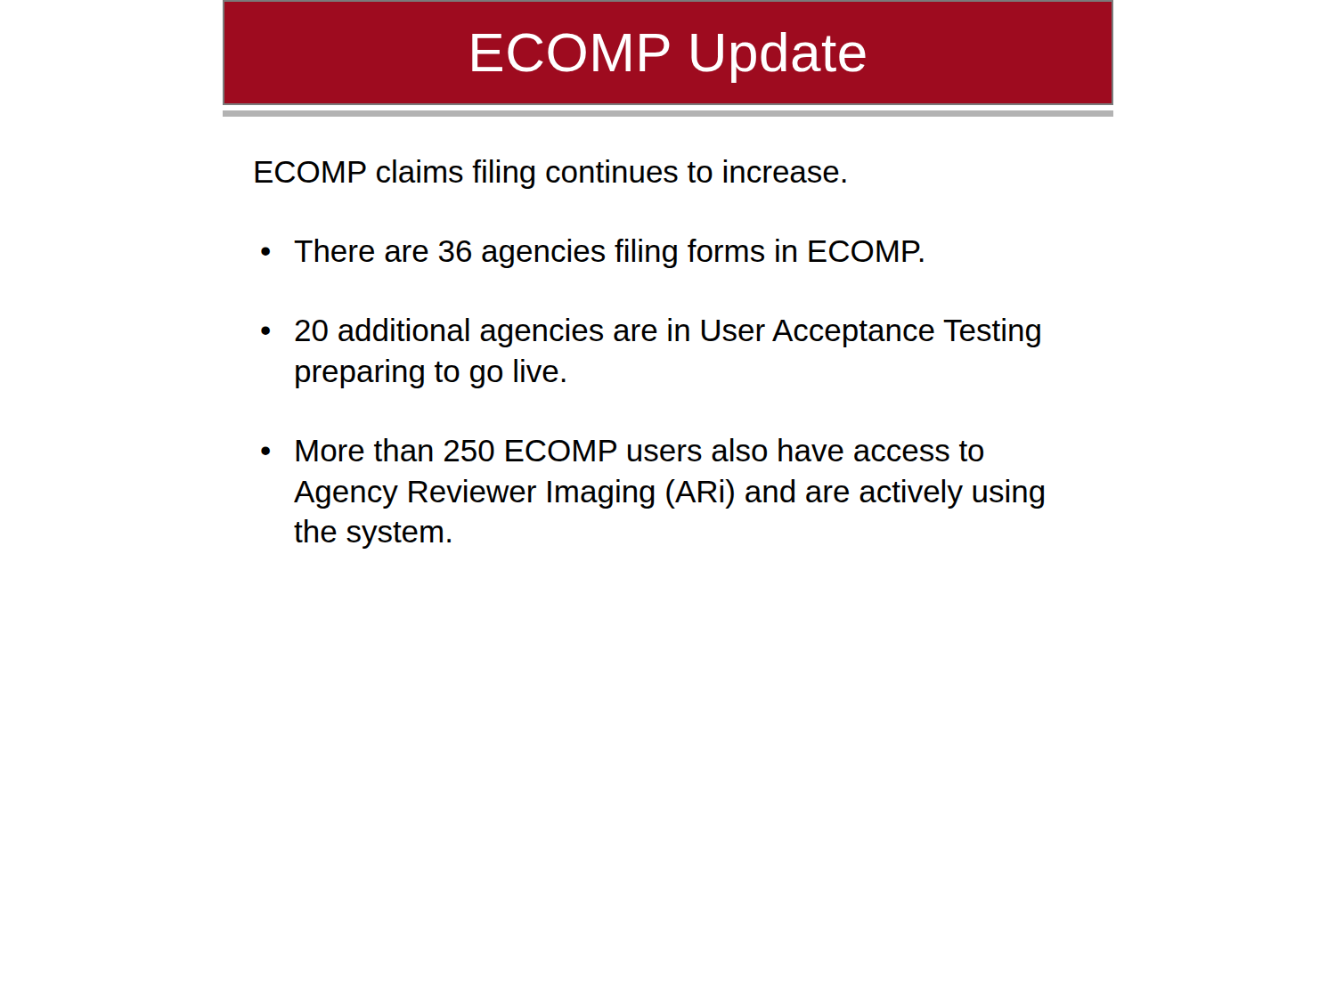ECOMP Update
ECOMP claims filing continues to increase.
There are 36 agencies filing forms in ECOMP.
20 additional agencies are in User Acceptance Testing preparing to go live.
More than 250 ECOMP users also have access to Agency Reviewer Imaging (ARi) and are actively using the system.